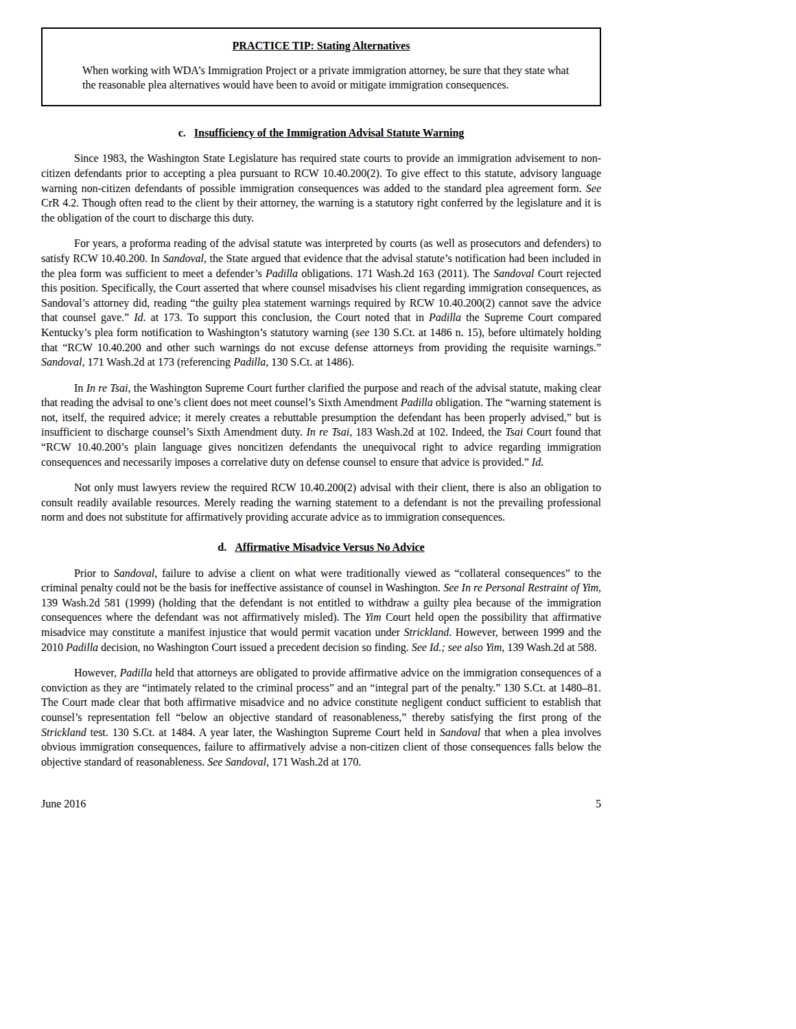PRACTICE TIP: Stating Alternatives
When working with WDA’s Immigration Project or a private immigration attorney, be sure that they state what the reasonable plea alternatives would have been to avoid or mitigate immigration consequences.
c. Insufficiency of the Immigration Advisal Statute Warning
Since 1983, the Washington State Legislature has required state courts to provide an immigration advisement to non-citizen defendants prior to accepting a plea pursuant to RCW 10.40.200(2). To give effect to this statute, advisory language warning non-citizen defendants of possible immigration consequences was added to the standard plea agreement form. See CrR 4.2. Though often read to the client by their attorney, the warning is a statutory right conferred by the legislature and it is the obligation of the court to discharge this duty.
For years, a proforma reading of the advisal statute was interpreted by courts (as well as prosecutors and defenders) to satisfy RCW 10.40.200. In Sandoval, the State argued that evidence that the advisal statute’s notification had been included in the plea form was sufficient to meet a defender’s Padilla obligations. 171 Wash.2d 163 (2011). The Sandoval Court rejected this position. Specifically, the Court asserted that where counsel misadvises his client regarding immigration consequences, as Sandoval’s attorney did, reading “the guilty plea statement warnings required by RCW 10.40.200(2) cannot save the advice that counsel gave.” Id. at 173. To support this conclusion, the Court noted that in Padilla the Supreme Court compared Kentucky’s plea form notification to Washington’s statutory warning (see 130 S.Ct. at 1486 n. 15), before ultimately holding that “RCW 10.40.200 and other such warnings do not excuse defense attorneys from providing the requisite warnings.” Sandoval, 171 Wash.2d at 173 (referencing Padilla, 130 S.Ct. at 1486).
In In re Tsai, the Washington Supreme Court further clarified the purpose and reach of the advisal statute, making clear that reading the advisal to one’s client does not meet counsel’s Sixth Amendment Padilla obligation. The “warning statement is not, itself, the required advice; it merely creates a rebuttable presumption the defendant has been properly advised,” but is insufficient to discharge counsel’s Sixth Amendment duty. In re Tsai, 183 Wash.2d at 102. Indeed, the Tsai Court found that “RCW 10.40.200’s plain language gives noncitizen defendants the unequivocal right to advice regarding immigration consequences and necessarily imposes a correlative duty on defense counsel to ensure that advice is provided.” Id.
Not only must lawyers review the required RCW 10.40.200(2) advisal with their client, there is also an obligation to consult readily available resources. Merely reading the warning statement to a defendant is not the prevailing professional norm and does not substitute for affirmatively providing accurate advice as to immigration consequences.
d. Affirmative Misadvice Versus No Advice
Prior to Sandoval, failure to advise a client on what were traditionally viewed as “collateral consequences” to the criminal penalty could not be the basis for ineffective assistance of counsel in Washington. See In re Personal Restraint of Yim, 139 Wash.2d 581 (1999) (holding that the defendant is not entitled to withdraw a guilty plea because of the immigration consequences where the defendant was not affirmatively misled). The Yim Court held open the possibility that affirmative misadvice may constitute a manifest injustice that would permit vacation under Strickland. However, between 1999 and the 2010 Padilla decision, no Washington Court issued a precedent decision so finding. See Id.; see also Yim, 139 Wash.2d at 588.
However, Padilla held that attorneys are obligated to provide affirmative advice on the immigration consequences of a conviction as they are “intimately related to the criminal process” and an “integral part of the penalty.” 130 S.Ct. at 1480–81. The Court made clear that both affirmative misadvice and no advice constitute negligent conduct sufficient to establish that counsel’s representation fell “below an objective standard of reasonableness,” thereby satisfying the first prong of the Strickland test. 130 S.Ct. at 1484. A year later, the Washington Supreme Court held in Sandoval that when a plea involves obvious immigration consequences, failure to affirmatively advise a non-citizen client of those consequences falls below the objective standard of reasonableness. See Sandoval, 171 Wash.2d at 170.
June 2016 5